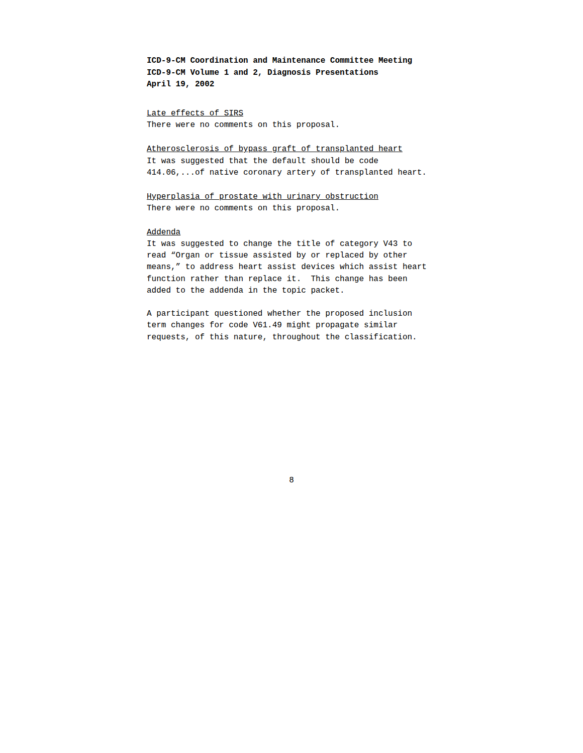ICD-9-CM Coordination and Maintenance Committee Meeting
ICD-9-CM Volume 1 and 2, Diagnosis Presentations
April 19, 2002
Late effects of SIRS
There were no comments on this proposal.
Atherosclerosis of bypass graft of transplanted heart
It was suggested that the default should be code 414.06,...of native coronary artery of transplanted heart.
Hyperplasia of prostate with urinary obstruction
There were no comments on this proposal.
Addenda
It was suggested to change the title of category V43 to read “Organ or tissue assisted by or replaced by other means,” to address heart assist devices which assist heart function rather than replace it. This change has been added to the addenda in the topic packet.
A participant questioned whether the proposed inclusion term changes for code V61.49 might propagate similar requests, of this nature, throughout the classification.
8